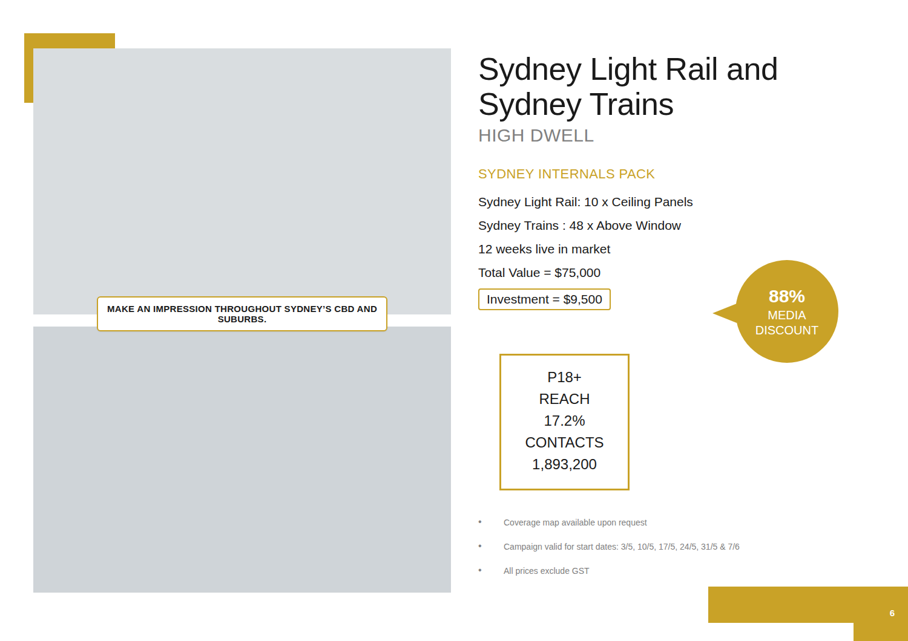MAKE AN IMPRESSION THROUGHOUT SYDNEY’S CBD AND SUBURBS.
Sydney Light Rail and Sydney Trains
HIGH DWELL
SYDNEY INTERNALS PACK
Sydney Light Rail: 10 x Ceiling Panels
Sydney Trains : 48 x Above Window
12 weeks live in market
Total Value = $75,000
Investment = $9,500
88% MEDIA DISCOUNT
P18+
REACH
17.2%
CONTACTS
1,893,200
Coverage map available upon request
Campaign valid for start dates: 3/5, 10/5, 17/5, 24/5, 31/5 & 7/6
All prices exclude GST
6